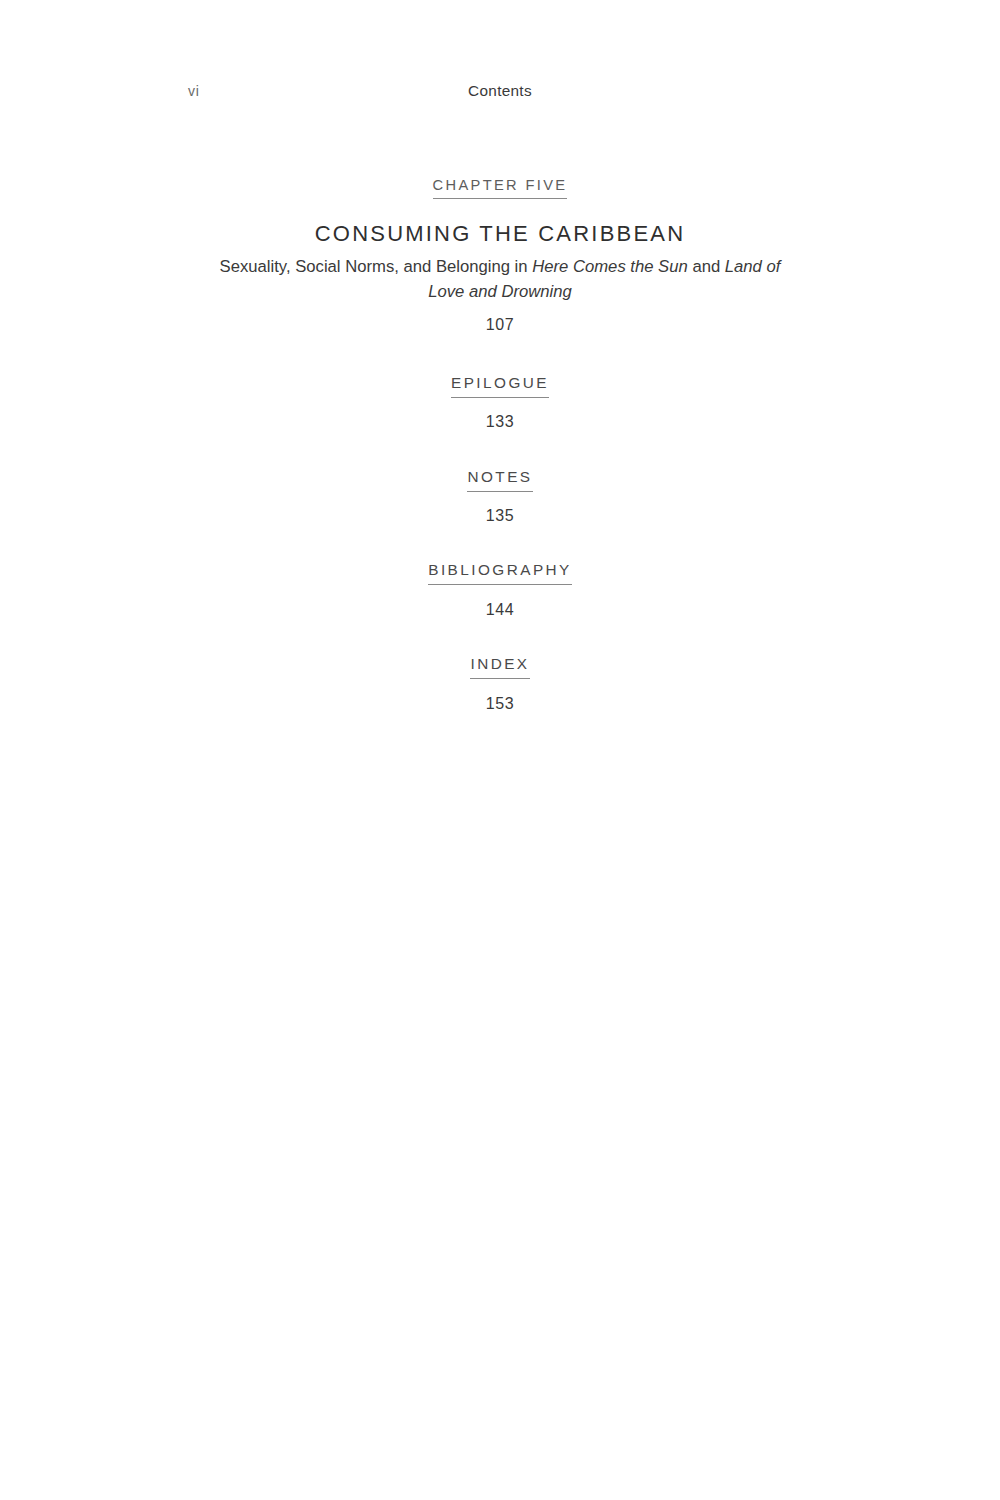vi
Contents
Chapter Five
Consuming the Caribbean
Sexuality, Social Norms, and Belonging in Here Comes the Sun and Land of Love and Drowning
107
Epilogue
133
Notes
135
Bibliography
144
Index
153